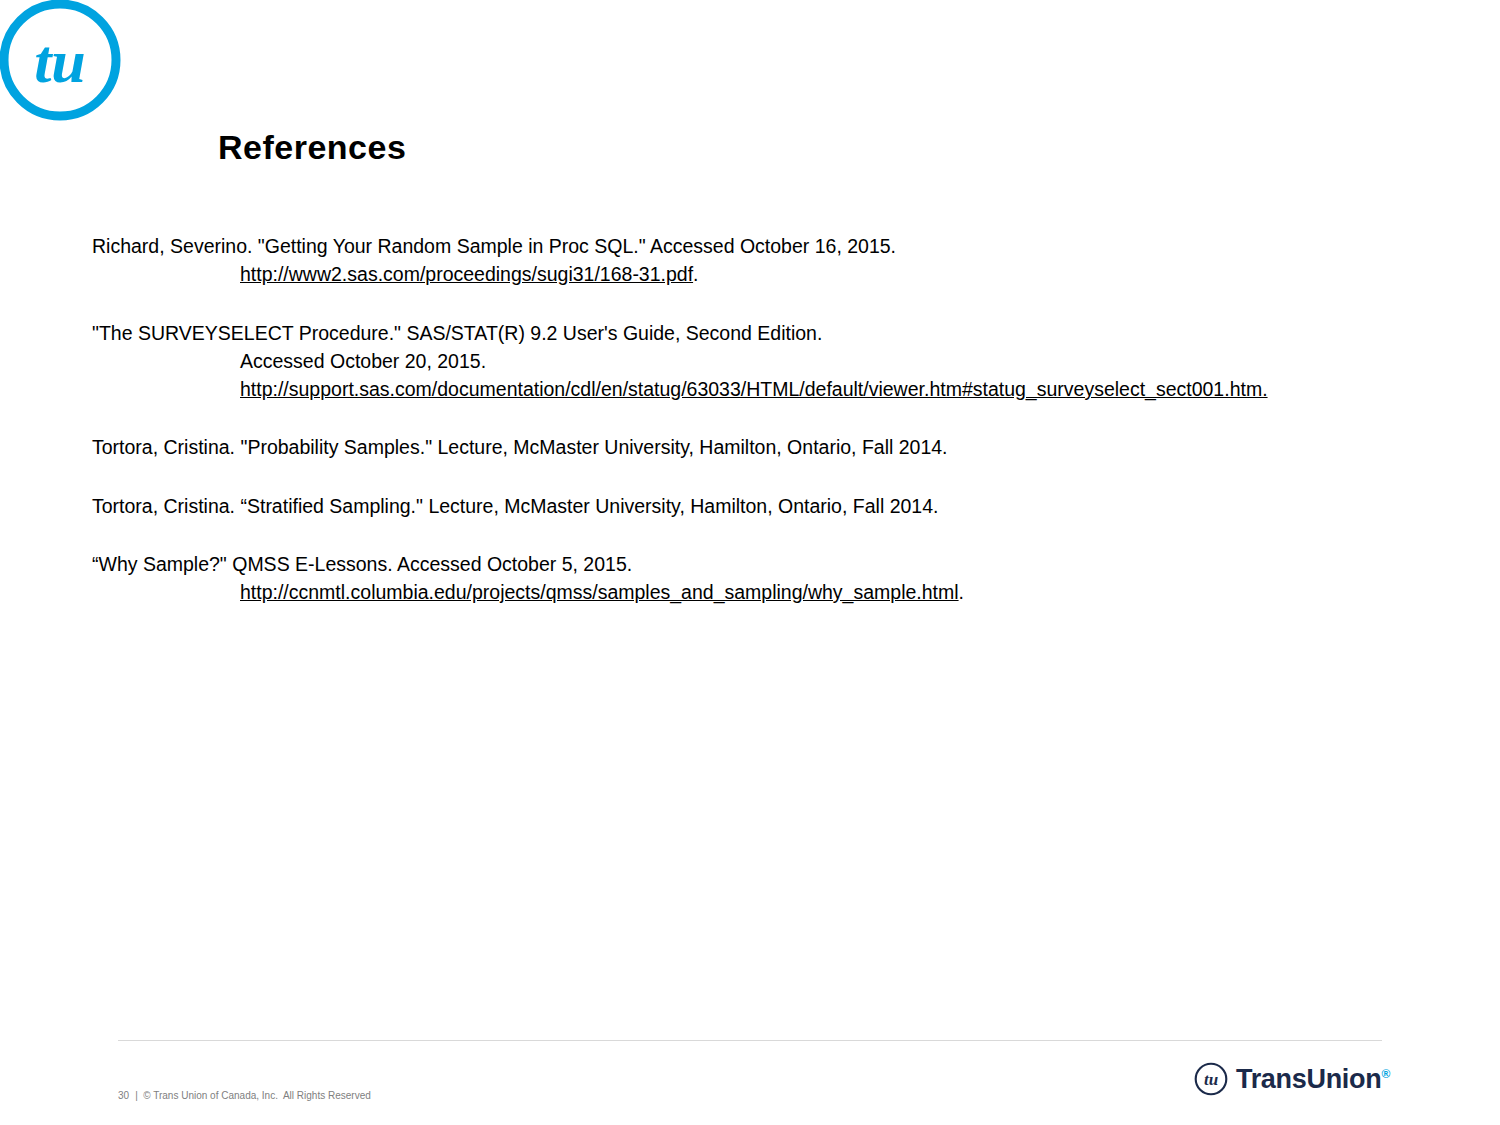tu
References
Richard, Severino. "Getting Your Random Sample in Proc SQL." Accessed October 16, 2015. http://www2.sas.com/proceedings/sugi31/168-31.pdf.
"The SURVEYSELECT Procedure." SAS/STAT(R) 9.2 User's Guide, Second Edition. Accessed October 20, 2015. http://support.sas.com/documentation/cdl/en/statug/63033/HTML/default/viewer.htm#statug_surveyselect_sect001.htm.
Tortora, Cristina. "Probability Samples." Lecture, McMaster University, Hamilton, Ontario, Fall 2014.
Tortora, Cristina. “Stratified Sampling." Lecture, McMaster University, Hamilton, Ontario, Fall 2014.
“Why Sample?" QMSS E-Lessons. Accessed October 5, 2015. http://ccnmtl.columbia.edu/projects/qmss/samples_and_sampling/why_sample.html.
30| © Trans Union of Canada, Inc. All Rights Reserved
tu TransUnion®